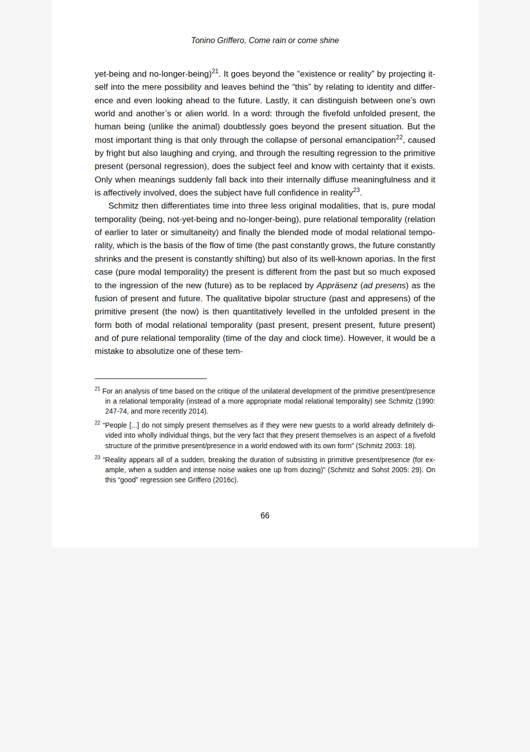Tonino Griffero, Come rain or come shine
yet-being and no-longer-being)21. It goes beyond the “existence or reality” by projecting itself into the mere possibility and leaves behind the “this” by relating to identity and difference and even looking ahead to the future. Lastly, it can distinguish between one’s own world and another’s or alien world. In a word: through the fivefold unfolded present, the human being (unlike the animal) doubtlessly goes beyond the present situation. But the most important thing is that only through the collapse of personal emancipation22, caused by fright but also laughing and crying, and through the resulting regression to the primitive present (personal regression), does the subject feel and know with certainty that it exists. Only when meanings suddenly fall back into their internally diffuse meaningfulness and it is affectively involved, does the subject have full confidence in reality23.
Schmitz then differentiates time into three less original modalities, that is, pure modal temporality (being, not-yet-being and no-longer-being), pure relational temporality (relation of earlier to later or simultaneity) and finally the blended mode of modal relational temporality, which is the basis of the flow of time (the past constantly grows, the future constantly shrinks and the present is constantly shifting) but also of its well-known aporias. In the first case (pure modal temporality) the present is different from the past but so much exposed to the ingression of the new (future) as to be replaced by Appräsenz (ad presens) as the fusion of present and future. The qualitative bipolar structure (past and appresens) of the primitive present (the now) is then quantitatively levelled in the unfolded present in the form both of modal relational temporality (past present, present present, future present) and of pure relational temporality (time of the day and clock time). However, it would be a mistake to absolutize one of these tem-
21 For an analysis of time based on the critique of the unilateral development of the primitive present/presence in a relational temporality (instead of a more appropriate modal relational temporality) see Schmitz (1990: 247-74, and more recently 2014).
22 “People [...] do not simply present themselves as if they were new guests to a world already definitely divided into wholly individual things, but the very fact that they present themselves is an aspect of a fivefold structure of the primitive present/presence in a world endowed with its own form” (Schmitz 2003: 18).
23 “Reality appears all of a sudden, breaking the duration of subsisting in primitive present/presence (for example, when a sudden and intense noise wakes one up from dozing)” (Schmitz and Sohst 2005: 29). On this “good” regression see Griffero (2016c).
66